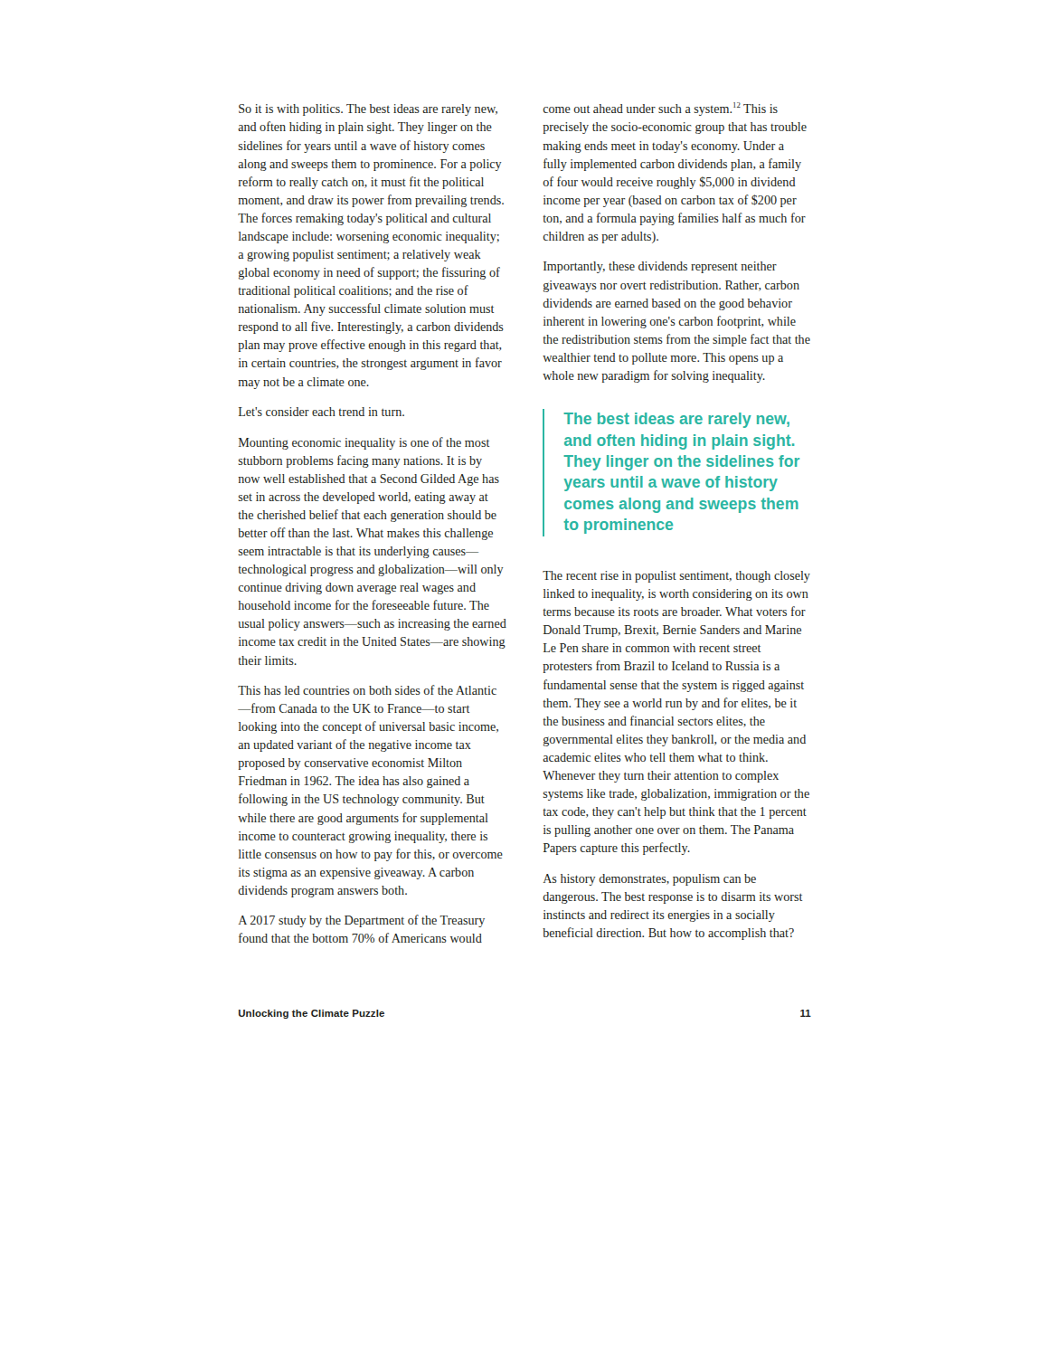So it is with politics. The best ideas are rarely new, and often hiding in plain sight. They linger on the sidelines for years until a wave of history comes along and sweeps them to prominence. For a policy reform to really catch on, it must fit the political moment, and draw its power from prevailing trends. The forces remaking today's political and cultural landscape include: worsening economic inequality; a growing populist sentiment; a relatively weak global economy in need of support; the fissuring of traditional political coalitions; and the rise of nationalism. Any successful climate solution must respond to all five. Interestingly, a carbon dividends plan may prove effective enough in this regard that, in certain countries, the strongest argument in favor may not be a climate one.
Let's consider each trend in turn.
Mounting economic inequality is one of the most stubborn problems facing many nations. It is by now well established that a Second Gilded Age has set in across the developed world, eating away at the cherished belief that each generation should be better off than the last. What makes this challenge seem intractable is that its underlying causes—technological progress and globalization—will only continue driving down average real wages and household income for the foreseeable future. The usual policy answers—such as increasing the earned income tax credit in the United States—are showing their limits.
This has led countries on both sides of the Atlantic—from Canada to the UK to France—to start looking into the concept of universal basic income, an updated variant of the negative income tax proposed by conservative economist Milton Friedman in 1962. The idea has also gained a following in the US technology community. But while there are good arguments for supplemental income to counteract growing inequality, there is little consensus on how to pay for this, or overcome its stigma as an expensive giveaway. A carbon dividends program answers both.
A 2017 study by the Department of the Treasury found that the bottom 70% of Americans would
come out ahead under such a system.12 This is precisely the socio-economic group that has trouble making ends meet in today's economy. Under a fully implemented carbon dividends plan, a family of four would receive roughly $5,000 in dividend income per year (based on carbon tax of $200 per ton, and a formula paying families half as much for children as per adults).
Importantly, these dividends represent neither giveaways nor overt redistribution. Rather, carbon dividends are earned based on the good behavior inherent in lowering one's carbon footprint, while the redistribution stems from the simple fact that the wealthier tend to pollute more. This opens up a whole new paradigm for solving inequality.
The best ideas are rarely new, and often hiding in plain sight. They linger on the sidelines for years until a wave of history comes along and sweeps them to prominence
The recent rise in populist sentiment, though closely linked to inequality, is worth considering on its own terms because its roots are broader. What voters for Donald Trump, Brexit, Bernie Sanders and Marine Le Pen share in common with recent street protesters from Brazil to Iceland to Russia is a fundamental sense that the system is rigged against them. They see a world run by and for elites, be it the business and financial sectors elites, the governmental elites they bankroll, or the media and academic elites who tell them what to think. Whenever they turn their attention to complex systems like trade, globalization, immigration or the tax code, they can't help but think that the 1 percent is pulling another one over on them. The Panama Papers capture this perfectly.
As history demonstrates, populism can be dangerous. The best response is to disarm its worst instincts and redirect its energies in a socially beneficial direction. But how to accomplish that?
Unlocking the Climate Puzzle 11